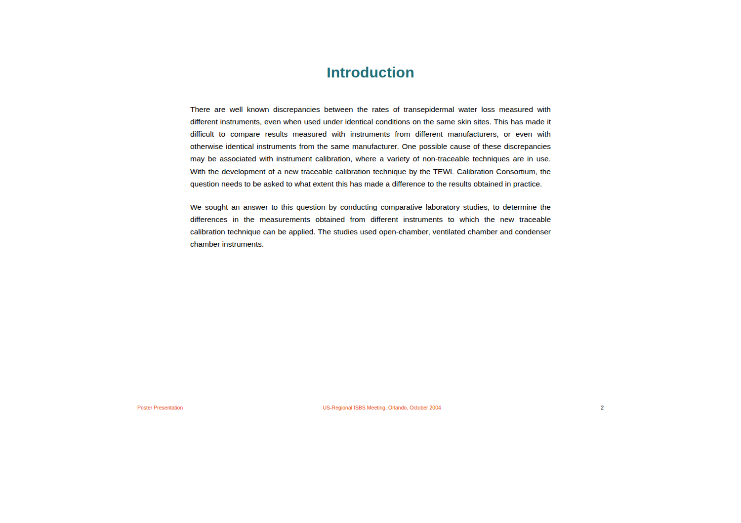Introduction
There are well known discrepancies between the rates of transepidermal water loss measured with different instruments, even when used under identical conditions on the same skin sites. This has made it difficult to compare results measured with instruments from different manufacturers, or even with otherwise identical instruments from the same manufacturer. One possible cause of these discrepancies may be associated with instrument calibration, where a variety of non-traceable techniques are in use. With the development of a new traceable calibration technique by the TEWL Calibration Consortium, the question needs to be asked to what extent this has made a difference to the results obtained in practice.
We sought an answer to this question by conducting comparative laboratory studies, to determine the differences in the measurements obtained from different instruments to which the new traceable calibration technique can be applied. The studies used open-chamber, ventilated chamber and condenser chamber instruments.
Poster Presentation US-Regional ISBS Meeting, Orlando, October 2004 2